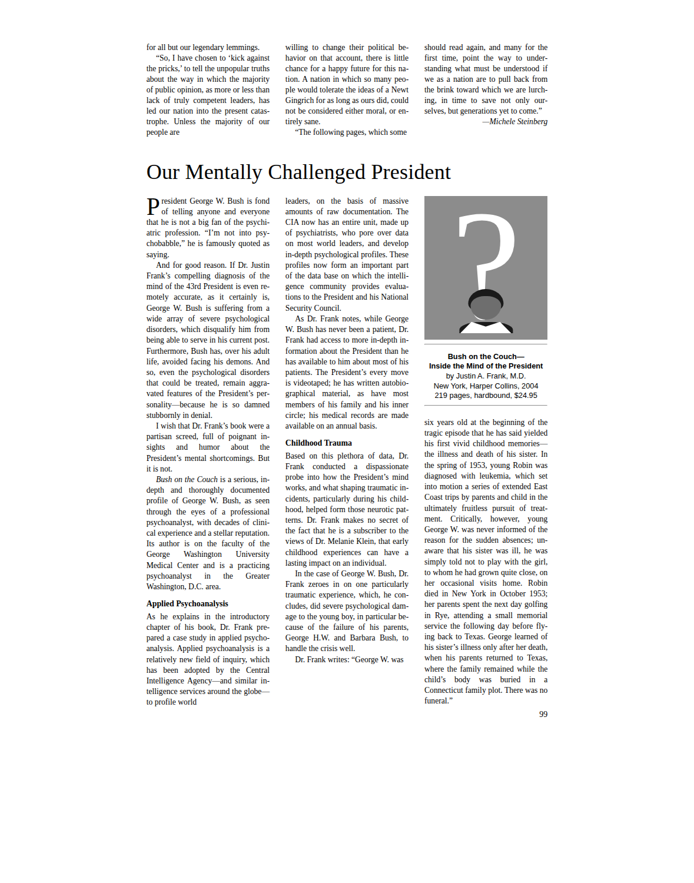for all but our legendary lemmings.
“So, I have chosen to ‘kick against the pricks,’ to tell the unpopular truths about the way in which the majority of public opinion, as more or less than lack of truly competent leaders, has led our nation into the present catastrophe. Unless the majority of our people are
willing to change their political behavior on that account, there is little chance for a happy future for this nation. A nation in which so many people would tolerate the ideas of a Newt Gingrich for as long as ours did, could not be considered either moral, or entirely sane.
“The following pages, which some
should read again, and many for the first time, point the way to understanding what must be understood if we as a nation are to pull back from the brink toward which we are lurching, in time to save not only ourselves, but generations yet to come.”
—Michele Steinberg
Our Mentally Challenged President
President George W. Bush is fond of telling anyone and everyone that he is not a big fan of the psychiatric profession. “I’m not into psychobabble,” he is famously quoted as saying.
And for good reason. If Dr. Justin Frank’s compelling diagnosis of the mind of the 43rd President is even remotely accurate, as it certainly is, George W. Bush is suffering from a wide array of severe psychological disorders, which disqualify him from being able to serve in his current post. Furthermore, Bush has, over his adult life, avoided facing his demons. And so, even the psychological disorders that could be treated, remain aggravated features of the President’s personality—because he is so damned stubbornly in denial.
I wish that Dr. Frank’s book were a partisan screed, full of poignant insights and humor about the President’s mental shortcomings. But it is not.
Bush on the Couch is a serious, in-depth and thoroughly documented profile of George W. Bush, as seen through the eyes of a professional psychoanalyst, with decades of clinical experience and a stellar reputation. Its author is on the faculty of the George Washington University Medical Center and is a practicing psychoanalyst in the Greater Washington, D.C. area.
Applied Psychoanalysis
As he explains in the introductory chapter of his book, Dr. Frank prepared a case study in applied psychoanalysis. Applied psychoanalysis is a relatively new field of inquiry, which has been adopted by the Central Intelligence Agency—and similar intelligence services around the globe—to profile world
leaders, on the basis of massive amounts of raw documentation. The CIA now has an entire unit, made up of psychiatrists, who pore over data on most world leaders, and develop in-depth psychological profiles. These profiles now form an important part of the data base on which the intelligence community provides evaluations to the President and his National Security Council.
As Dr. Frank notes, while George W. Bush has never been a patient, Dr. Frank had access to more in-depth information about the President than he has available to him about most of his patients. The President’s every move is videotaped; he has written autobiographical material, as have most members of his family and his inner circle; his medical records are made available on an annual basis.
Childhood Trauma
Based on this plethora of data, Dr. Frank conducted a dispassionate probe into how the President’s mind works, and what shaping traumatic incidents, particularly during his childhood, helped form those neurotic patterns. Dr. Frank makes no secret of the fact that he is a subscriber to the views of Dr. Melanie Klein, that early childhood experiences can have a lasting impact on an individual.
In the case of George W. Bush, Dr. Frank zeroes in on one particularly traumatic experience, which, he concludes, did severe psychological damage to the young boy, in particular because of the failure of his parents, George H.W. and Barbara Bush, to handle the crisis well.
Dr. Frank writes: “George W. was
?
Bush on the Couch—
Inside the Mind of the President
by Justin A. Frank, M.D.
New York, Harper Collins, 2004
219 pages, hardbound, $24.95
six years old at the beginning of the tragic episode that he has said yielded his first vivid childhood memories—the illness and death of his sister. In the spring of 1953, young Robin was diagnosed with leukemia, which set into motion a series of extended East Coast trips by parents and child in the ultimately fruitless pursuit of treatment. Critically, however, young George W. was never informed of the reason for the sudden absences; unaware that his sister was ill, he was simply told not to play with the girl, to whom he had grown quite close, on her occasional visits home. Robin died in New York in October 1953; her parents spent the next day golfing in Rye, attending a small memorial service the following day before flying back to Texas. George learned of his sister’s illness only after her death, when his parents returned to Texas, where the family remained while the child’s body was buried in a Connecticut family plot. There was no funeral.”
99